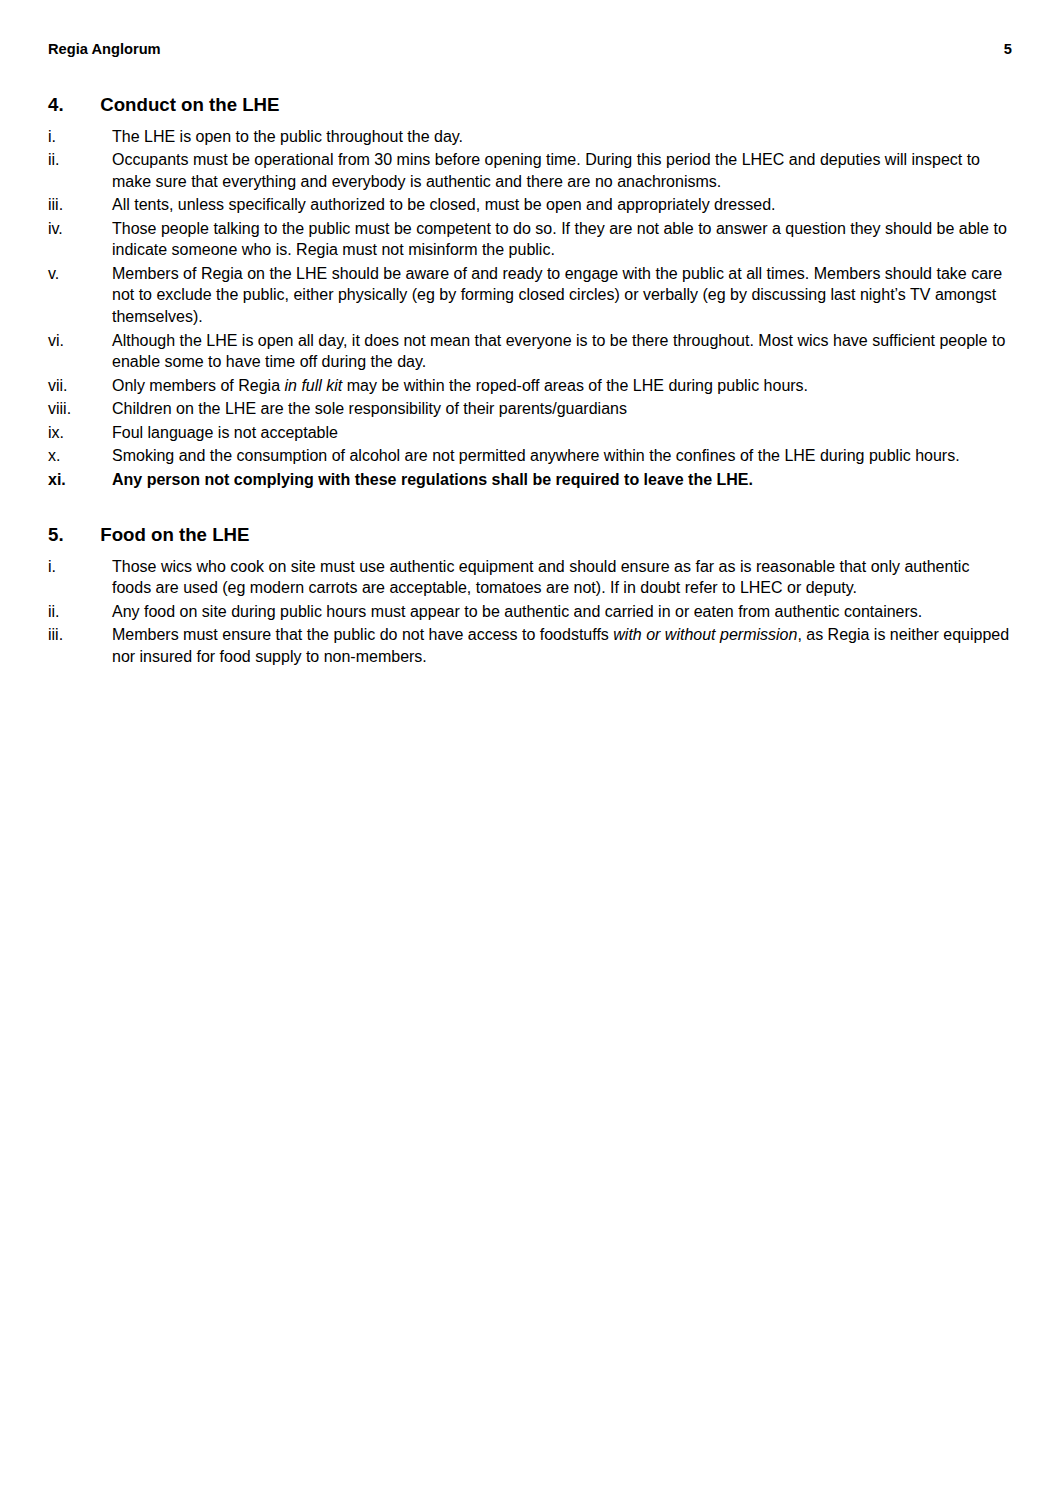Regia Anglorum 5
4. Conduct on the LHE
i. The LHE is open to the public throughout the day.
ii. Occupants must be operational from 30 mins before opening time. During this period the LHEC and deputies will inspect to make sure that everything and everybody is authentic and there are no anachronisms.
iii. All tents, unless specifically authorized to be closed, must be open and appropriately dressed.
iv. Those people talking to the public must be competent to do so. If they are not able to answer a question they should be able to indicate someone who is. Regia must not misinform the public.
v. Members of Regia on the LHE should be aware of and ready to engage with the public at all times. Members should take care not to exclude the public, either physically (eg by forming closed circles) or verbally (eg by discussing last night’s TV amongst themselves).
vi. Although the LHE is open all day, it does not mean that everyone is to be there throughout. Most wics have sufficient people to enable some to have time off during the day.
vii. Only members of Regia in full kit may be within the roped-off areas of the LHE during public hours.
viii. Children on the LHE are the sole responsibility of their parents/guardians
ix. Foul language is not acceptable
x. Smoking and the consumption of alcohol are not permitted anywhere within the confines of the LHE during public hours.
xi. Any person not complying with these regulations shall be required to leave the LHE.
5. Food on the LHE
i. Those wics who cook on site must use authentic equipment and should ensure as far as is reasonable that only authentic foods are used (eg modern carrots are acceptable, tomatoes are not). If in doubt refer to LHEC or deputy.
ii. Any food on site during public hours must appear to be authentic and carried in or eaten from authentic containers.
iii. Members must ensure that the public do not have access to foodstuffs with or without permission, as Regia is neither equipped nor insured for food supply to non-members.